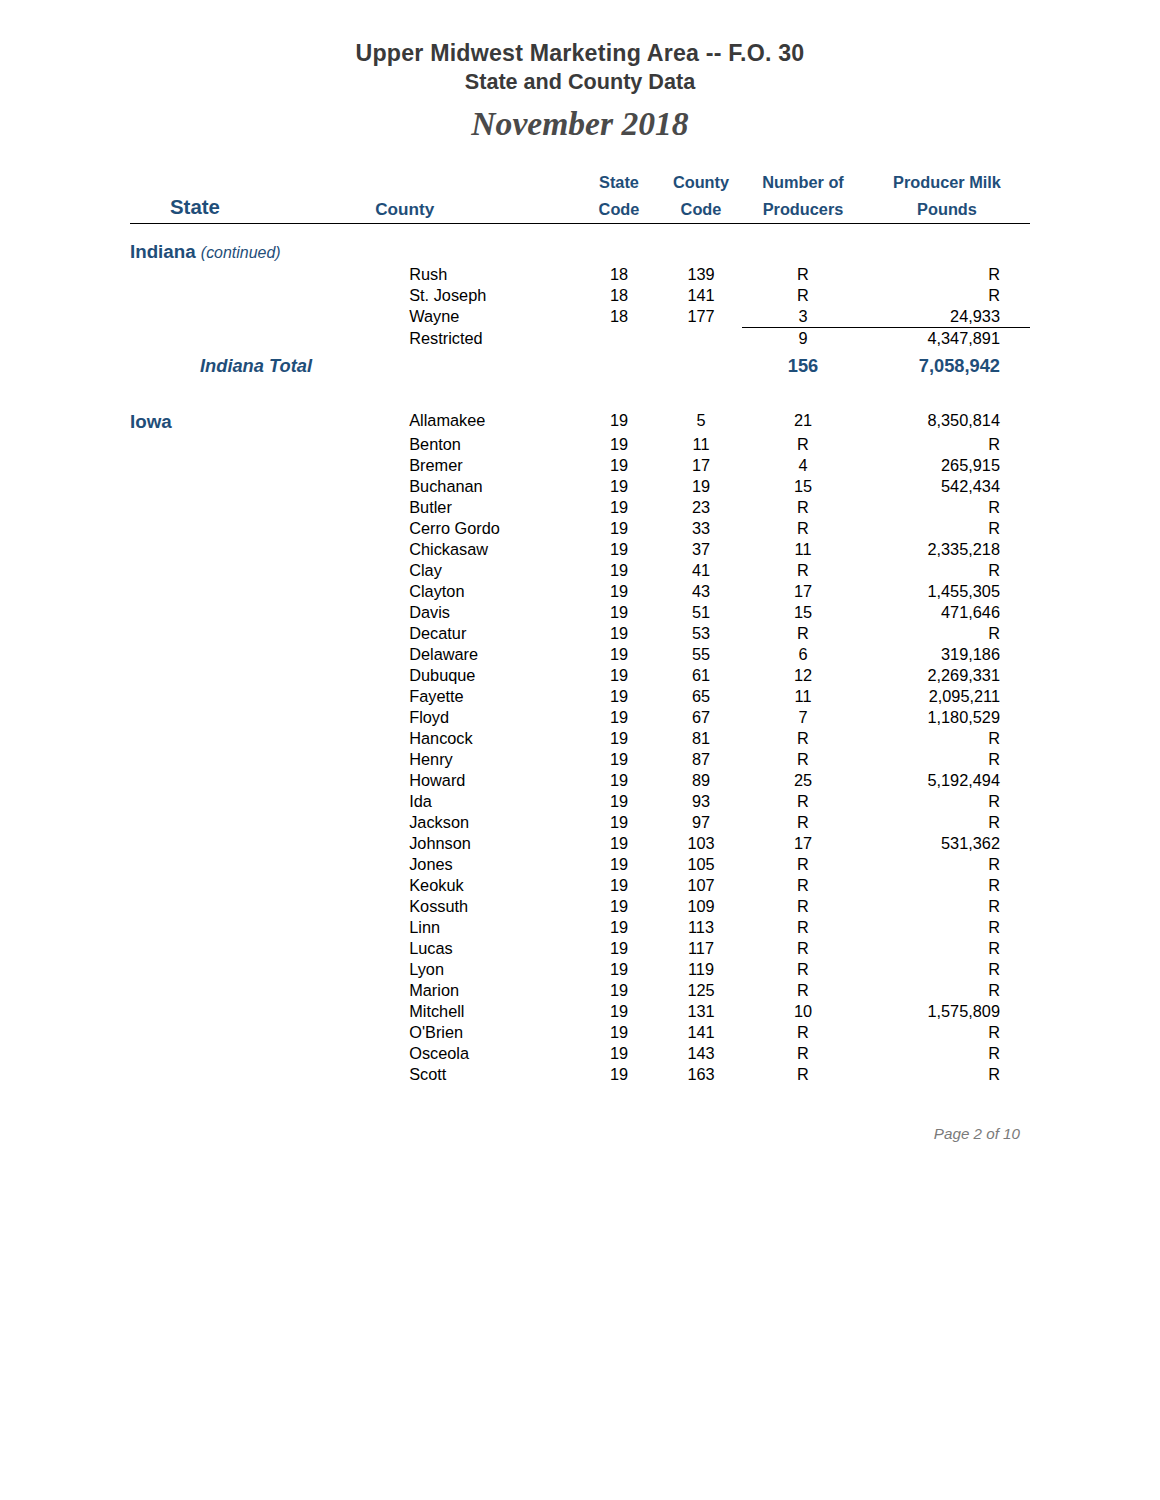Upper Midwest Marketing Area -- F.O. 30
State and County Data
November 2018
| | | State | County | Number of | Producer Milk |
| --- | --- | --- | --- | --- | --- |
| State | County | Code | Code | Producers | Pounds |
| Indiana (continued) | | | | | |
| | Rush | 18 | 139 | R | R |
| | St. Joseph | 18 | 141 | R | R |
| | Wayne | 18 | 177 | 3 | 24,933 |
| | Restricted | | | 9 | 4,347,891 |
| Indiana Total | | | 156 | 7,058,942 |
| Iowa | Allamakee | 19 | 5 | 21 | 8,350,814 |
| | Benton | 19 | 11 | R | R |
| | Bremer | 19 | 17 | 4 | 265,915 |
| | Buchanan | 19 | 19 | 15 | 542,434 |
| | Butler | 19 | 23 | R | R |
| | Cerro Gordo | 19 | 33 | R | R |
| | Chickasaw | 19 | 37 | 11 | 2,335,218 |
| | Clay | 19 | 41 | R | R |
| | Clayton | 19 | 43 | 17 | 1,455,305 |
| | Davis | 19 | 51 | 15 | 471,646 |
| | Decatur | 19 | 53 | R | R |
| | Delaware | 19 | 55 | 6 | 319,186 |
| | Dubuque | 19 | 61 | 12 | 2,269,331 |
| | Fayette | 19 | 65 | 11 | 2,095,211 |
| | Floyd | 19 | 67 | 7 | 1,180,529 |
| | Hancock | 19 | 81 | R | R |
| | Henry | 19 | 87 | R | R |
| | Howard | 19 | 89 | 25 | 5,192,494 |
| | Ida | 19 | 93 | R | R |
| | Jackson | 19 | 97 | R | R |
| | Johnson | 19 | 103 | 17 | 531,362 |
| | Jones | 19 | 105 | R | R |
| | Keokuk | 19 | 107 | R | R |
| | Kossuth | 19 | 109 | R | R |
| | Linn | 19 | 113 | R | R |
| | Lucas | 19 | 117 | R | R |
| | Lyon | 19 | 119 | R | R |
| | Marion | 19 | 125 | R | R |
| | Mitchell | 19 | 131 | 10 | 1,575,809 |
| | O'Brien | 19 | 141 | R | R |
| | Osceola | 19 | 143 | R | R |
| | Scott | 19 | 163 | R | R |
Page 2 of 10